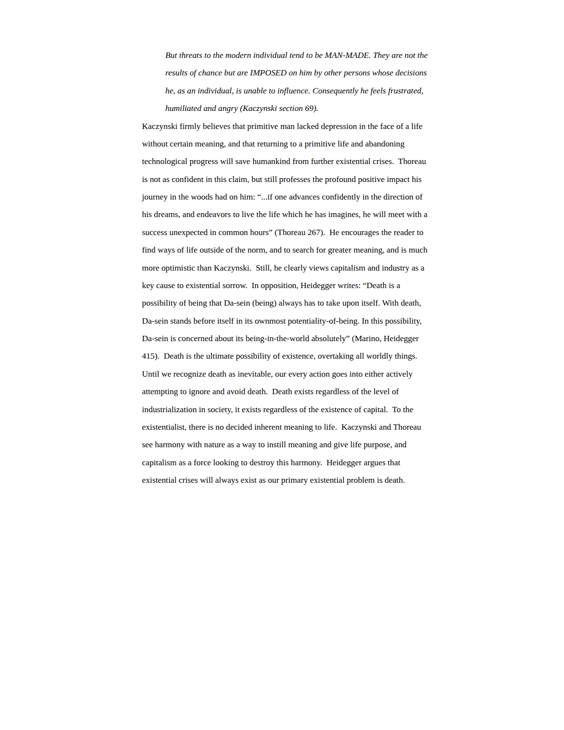But threats to the modern individual tend to be MAN-MADE. They are not the results of chance but are IMPOSED on him by other persons whose decisions he, as an individual, is unable to influence. Consequently he feels frustrated, humiliated and angry (Kaczynski section 69).
Kaczynski firmly believes that primitive man lacked depression in the face of a life without certain meaning, and that returning to a primitive life and abandoning technological progress will save humankind from further existential crises. Thoreau is not as confident in this claim, but still professes the profound positive impact his journey in the woods had on him: “...if one advances confidently in the direction of his dreams, and endeavors to live the life which he has imagines, he will meet with a success unexpected in common hours” (Thoreau 267). He encourages the reader to find ways of life outside of the norm, and to search for greater meaning, and is much more optimistic than Kaczynski. Still, he clearly views capitalism and industry as a key cause to existential sorrow. In opposition, Heidegger writes: “Death is a possibility of being that Da-sein (being) always has to take upon itself. With death, Da-sein stands before itself in its ownmost potentiality-of-being. In this possibility, Da-sein is concerned about its being-in-the-world absolutely” (Marino, Heidegger 415). Death is the ultimate possibility of existence, overtaking all worldly things. Until we recognize death as inevitable, our every action goes into either actively attempting to ignore and avoid death. Death exists regardless of the level of industrialization in society, it exists regardless of the existence of capital. To the existentialist, there is no decided inherent meaning to life. Kaczynski and Thoreau see harmony with nature as a way to instill meaning and give life purpose, and capitalism as a force looking to destroy this harmony. Heidegger argues that existential crises will always exist as our primary existential problem is death.